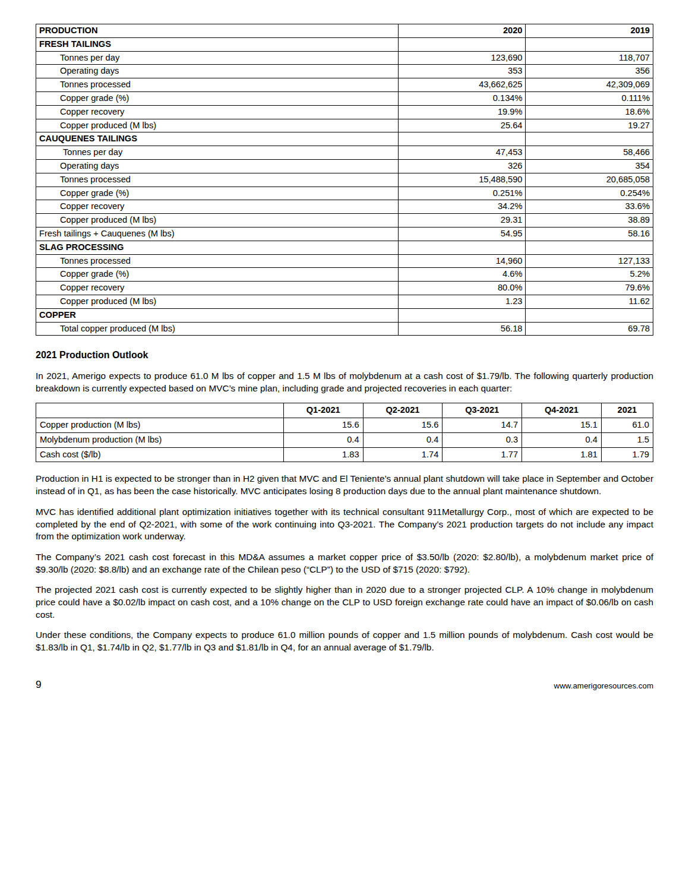| PRODUCTION | 2020 | 2019 |
| --- | --- | --- |
| FRESH TAILINGS | | |
| Tonnes per day | 123,690 | 118,707 |
| Operating days | 353 | 356 |
| Tonnes processed | 43,662,625 | 42,309,069 |
| Copper grade (%) | 0.134% | 0.111% |
| Copper recovery | 19.9% | 18.6% |
| Copper produced (M lbs) | 25.64 | 19.27 |
| CAUQUENES TAILINGS | | |
| Tonnes per day | 47,453 | 58,466 |
| Operating days | 326 | 354 |
| Tonnes processed | 15,488,590 | 20,685,058 |
| Copper grade (%) | 0.251% | 0.254% |
| Copper recovery | 34.2% | 33.6% |
| Copper produced (M lbs) | 29.31 | 38.89 |
| Fresh tailings + Cauquenes (M lbs) | 54.95 | 58.16 |
| SLAG PROCESSING | | |
| Tonnes processed | 14,960 | 127,133 |
| Copper grade (%) | 4.6% | 5.2% |
| Copper recovery | 80.0% | 79.6% |
| Copper produced (M lbs) | 1.23 | 11.62 |
| COPPER | | |
| Total copper produced (M lbs) | 56.18 | 69.78 |
2021 Production Outlook
In 2021, Amerigo expects to produce 61.0 M lbs of copper and 1.5 M lbs of molybdenum at a cash cost of $1.79/lb. The following quarterly production breakdown is currently expected based on MVC’s mine plan, including grade and projected recoveries in each quarter:
| | Q1-2021 | Q2-2021 | Q3-2021 | Q4-2021 | 2021 |
| --- | --- | --- | --- | --- | --- |
| Copper production (M lbs) | 15.6 | 15.6 | 14.7 | 15.1 | 61.0 |
| Molybdenum production (M lbs) | 0.4 | 0.4 | 0.3 | 0.4 | 1.5 |
| Cash cost ($/lb) | 1.83 | 1.74 | 1.77 | 1.81 | 1.79 |
Production in H1 is expected to be stronger than in H2 given that MVC and El Teniente’s annual plant shutdown will take place in September and October instead of in Q1, as has been the case historically. MVC anticipates losing 8 production days due to the annual plant maintenance shutdown.
MVC has identified additional plant optimization initiatives together with its technical consultant 911Metallurgy Corp., most of which are expected to be completed by the end of Q2-2021, with some of the work continuing into Q3-2021. The Company’s 2021 production targets do not include any impact from the optimization work underway.
The Company’s 2021 cash cost forecast in this MD&A assumes a market copper price of $3.50/lb (2020: $2.80/lb), a molybdenum market price of $9.30/lb (2020: $8.8/lb) and an exchange rate of the Chilean peso (“CLP”) to the USD of $715 (2020: $792).
The projected 2021 cash cost is currently expected to be slightly higher than in 2020 due to a stronger projected CLP. A 10% change in molybdenum price could have a $0.02/lb impact on cash cost, and a 10% change on the CLP to USD foreign exchange rate could have an impact of $0.06/lb on cash cost.
Under these conditions, the Company expects to produce 61.0 million pounds of copper and 1.5 million pounds of molybdenum. Cash cost would be $1.83/lb in Q1, $1.74/lb in Q2, $1.77/lb in Q3 and $1.81/lb in Q4, for an annual average of $1.79/lb.
9 www.amerigoresources.com